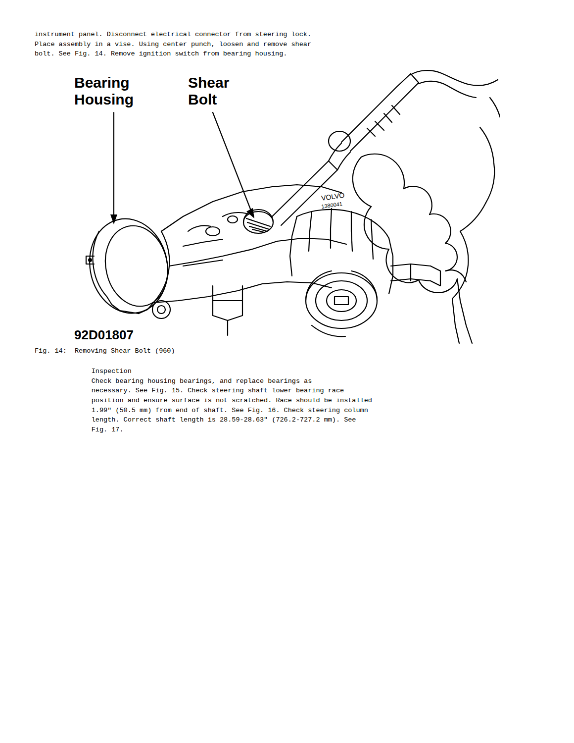instrument panel. Disconnect electrical connector from steering lock. Place assembly in a vise. Using center punch, loosen and remove shear bolt. See Fig. 14. Remove ignition switch from bearing housing.
Bearing Housing Shear Bolt VOLVO 1380041 92D01807
Fig. 14: Removing Shear Bolt (960)
Inspection
Check bearing housing bearings, and replace bearings as necessary. See Fig. 15. Check steering shaft lower bearing race position and ensure surface is not scratched. Race should be installed 1.99" (50.5 mm) from end of shaft. See Fig. 16. Check steering column length. Correct shaft length is 28.59-28.63" (726.2-727.2 mm). See Fig. 17.